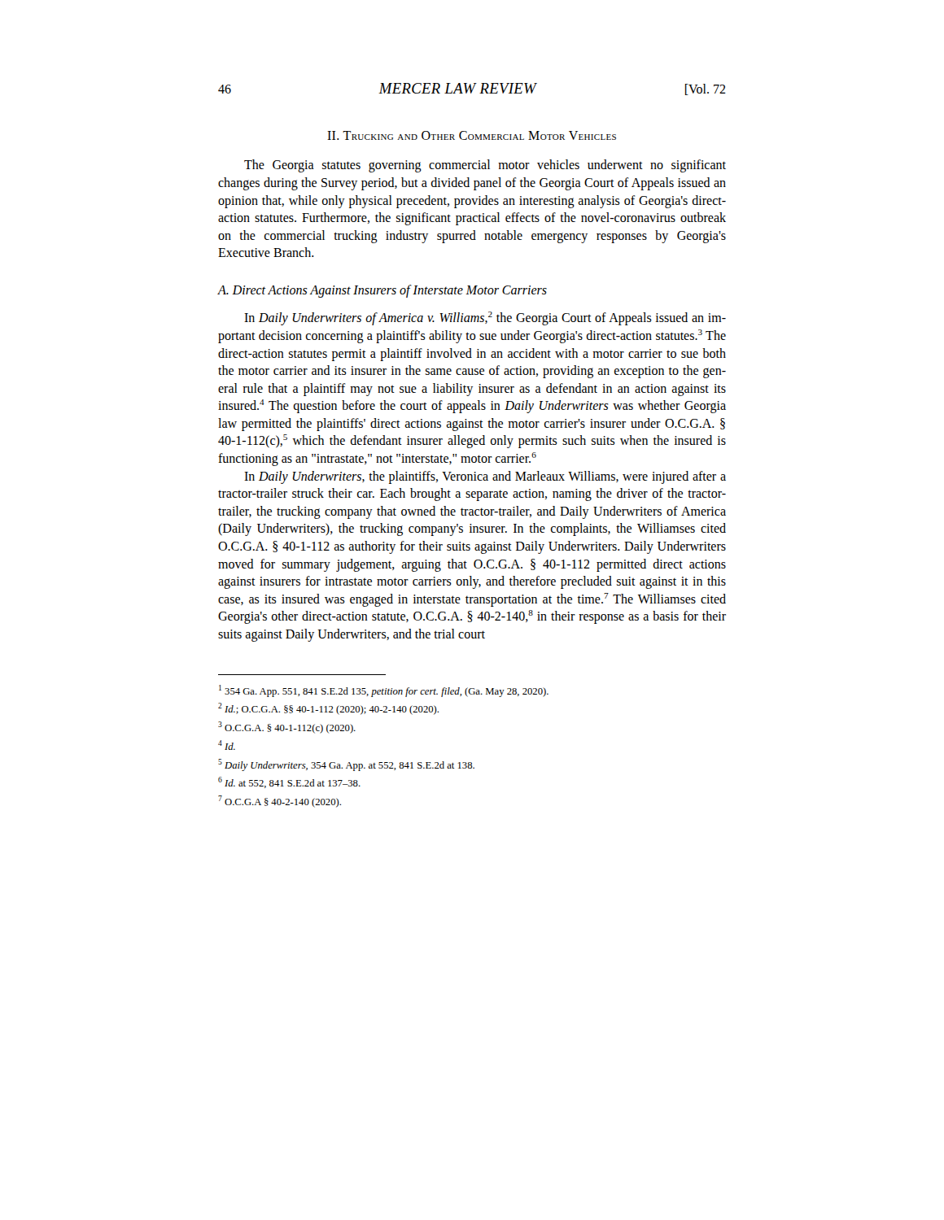46 MERCER LAW REVIEW [Vol. 72
II. Trucking and Other Commercial Motor Vehicles
The Georgia statutes governing commercial motor vehicles underwent no significant changes during the Survey period, but a divided panel of the Georgia Court of Appeals issued an opinion that, while only physical precedent, provides an interesting analysis of Georgia's direct-action statutes. Furthermore, the significant practical effects of the novel-coronavirus outbreak on the commercial trucking industry spurred notable emergency responses by Georgia's Executive Branch.
A. Direct Actions Against Insurers of Interstate Motor Carriers
In Daily Underwriters of America v. Williams,2 the Georgia Court of Appeals issued an important decision concerning a plaintiff's ability to sue under Georgia's direct-action statutes.3 The direct-action statutes permit a plaintiff involved in an accident with a motor carrier to sue both the motor carrier and its insurer in the same cause of action, providing an exception to the general rule that a plaintiff may not sue a liability insurer as a defendant in an action against its insured.4 The question before the court of appeals in Daily Underwriters was whether Georgia law permitted the plaintiffs' direct actions against the motor carrier's insurer under O.C.G.A. § 40-1-112(c),5 which the defendant insurer alleged only permits such suits when the insured is functioning as an "intrastate," not "interstate," motor carrier.6
In Daily Underwriters, the plaintiffs, Veronica and Marleaux Williams, were injured after a tractor-trailer struck their car. Each brought a separate action, naming the driver of the tractor-trailer, the trucking company that owned the tractor-trailer, and Daily Underwriters of America (Daily Underwriters), the trucking company's insurer. In the complaints, the Williamses cited O.C.G.A. § 40-1-112 as authority for their suits against Daily Underwriters. Daily Underwriters moved for summary judgement, arguing that O.C.G.A. § 40-1-112 permitted direct actions against insurers for intrastate motor carriers only, and therefore precluded suit against it in this case, as its insured was engaged in interstate transportation at the time.7 The Williamses cited Georgia's other direct-action statute, O.C.G.A. § 40-2-140,8 in their response as a basis for their suits against Daily Underwriters, and the trial court
354 Ga. App. 551, 841 S.E.2d 135, petition for cert. filed, (Ga. May 28, 2020).
Id.; O.C.G.A. §§ 40-1-112 (2020); 40-2-140 (2020).
O.C.G.A. § 40-1-112(c) (2020).
Id.
Daily Underwriters, 354 Ga. App. at 552, 841 S.E.2d at 138.
Id. at 552, 841 S.E.2d at 137–38.
O.C.G.A § 40-2-140 (2020).